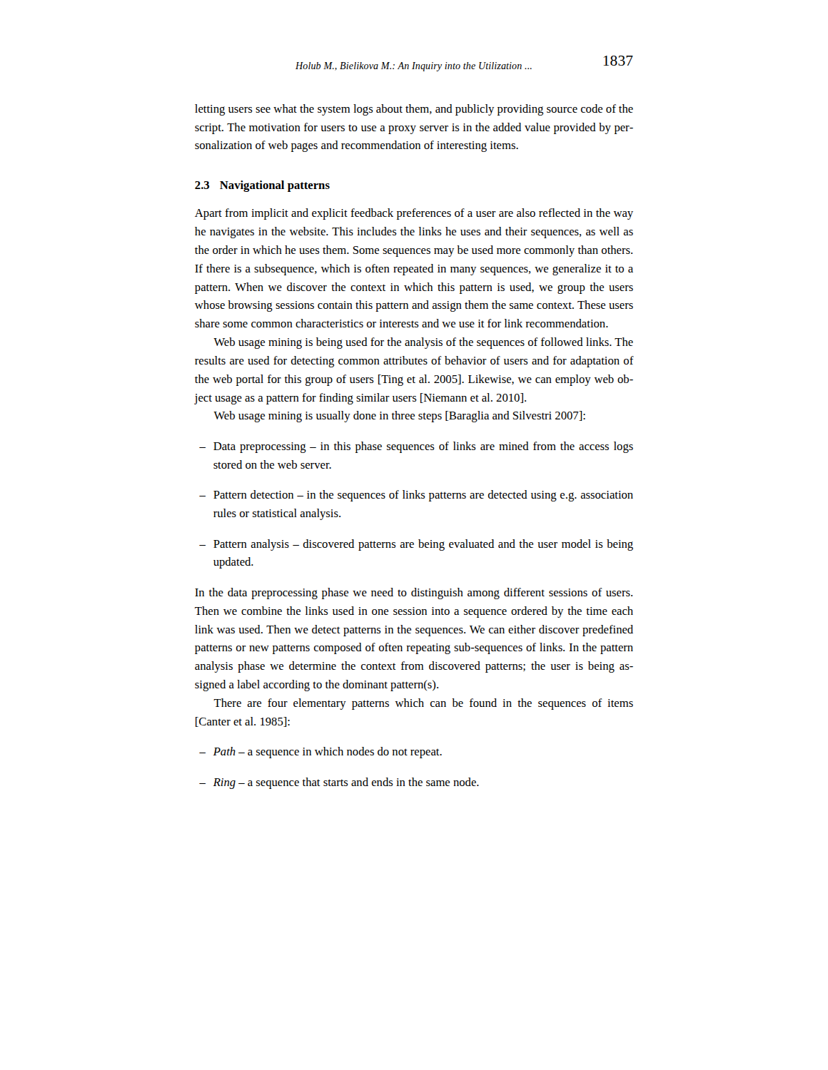Holub M., Bielikova M.: An Inquiry into the Utilization ... 1837
letting users see what the system logs about them, and publicly providing source code of the script. The motivation for users to use a proxy server is in the added value provided by personalization of web pages and recommendation of interesting items.
2.3 Navigational patterns
Apart from implicit and explicit feedback preferences of a user are also reflected in the way he navigates in the website. This includes the links he uses and their sequences, as well as the order in which he uses them. Some sequences may be used more commonly than others. If there is a subsequence, which is often repeated in many sequences, we generalize it to a pattern. When we discover the context in which this pattern is used, we group the users whose browsing sessions contain this pattern and assign them the same context. These users share some common characteristics or interests and we use it for link recommendation.
Web usage mining is being used for the analysis of the sequences of followed links. The results are used for detecting common attributes of behavior of users and for adaptation of the web portal for this group of users [Ting et al. 2005]. Likewise, we can employ web object usage as a pattern for finding similar users [Niemann et al. 2010].
Web usage mining is usually done in three steps [Baraglia and Silvestri 2007]:
Data preprocessing – in this phase sequences of links are mined from the access logs stored on the web server.
Pattern detection – in the sequences of links patterns are detected using e.g. association rules or statistical analysis.
Pattern analysis – discovered patterns are being evaluated and the user model is being updated.
In the data preprocessing phase we need to distinguish among different sessions of users. Then we combine the links used in one session into a sequence ordered by the time each link was used. Then we detect patterns in the sequences. We can either discover predefined patterns or new patterns composed of often repeating sub-sequences of links. In the pattern analysis phase we determine the context from discovered patterns; the user is being assigned a label according to the dominant pattern(s).
There are four elementary patterns which can be found in the sequences of items [Canter et al. 1985]:
Path – a sequence in which nodes do not repeat.
Ring – a sequence that starts and ends in the same node.